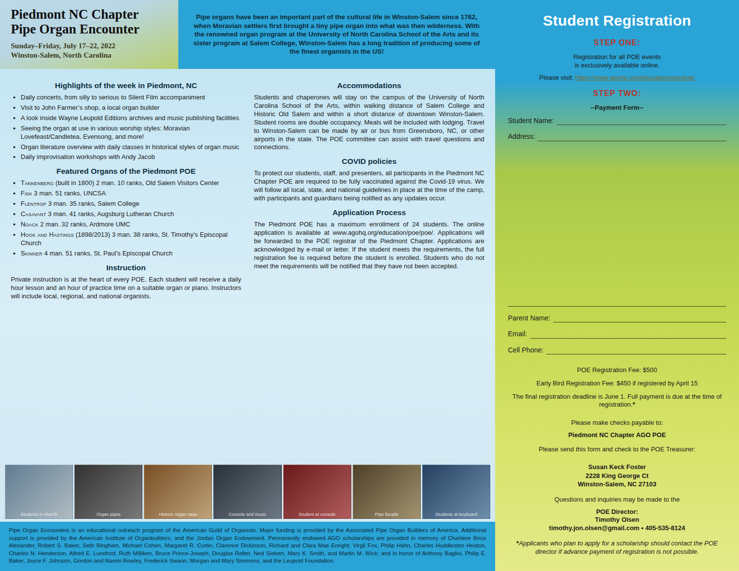Piedmont NC Chapter
Pipe Organ Encounter
Sunday–Friday, July 17–22, 2022
Winston-Salem, North Carolina
Pipe organs have been an important part of the cultural life in Winston-Salem since 1762, when Moravian settlers first brought a tiny pipe organ into what was then wilderness. With the renowned organ program at the University of North Carolina School of the Arts and its sister program at Salem College, Winston-Salem has a long tradition of producing some of the finest organists in the US!
Highlights of the week in Piedmont, NC
Daily concerts, from silly to serious to Silent Film accompaniment
Visit to John Farmer’s shop, a local organ builder
A look inside Wayne Leupold Editions archives and music publishing facilities
Seeing the organ at use in various worship styles: Moravian Lovefeast/Candletea, Evensong, and more!
Organ literature overview with daily classes in historical styles of organ music
Daily improvisation workshops with Andy Jacob
Featured Organs of the Piedmont POE
Tannenberg (built in 1800) 2 man. 10 ranks, Old Salem Visitors Center
Fisk 3 man. 51 ranks, UNCSA
Flentrop 3 man. 35 ranks, Salem College
Casavant 3 man. 41 ranks, Augsburg Lutheran Church
Noack 2 man. 32 ranks, Ardmore UMC
Hook and Hastings (1898/2013) 3 man. 38 ranks, St. Timothy’s Episcopal Church
Skinner 4 man. 51 ranks, St. Paul’s Episcopal Church
Instruction
Private instruction is at the heart of every POE. Each student will receive a daily hour lesson and an hour of practice time on a suitable organ or piano. Instructors will include local, regional, and national organists.
Accommodations
Students and chaperones will stay on the campus of the University of North Carolina School of the Arts, within walking distance of Salem College and Historic Old Salem and within a short distance of downtown Winston-Salem. Student rooms are double occupancy. Meals will be included with lodging. Travel to Winston-Salem can be made by air or bus from Greensboro, NC, or other airports in the state. The POE committee can assist with travel questions and connections.
COVID policies
To protect our students, staff, and presenters, all participants in the Piedmont NC Chapter POE are required to be fully vaccinated against the Covid-19 virus. We will follow all local, state, and national guidelines in place at the time of the camp, with participants and guardians being notified as any updates occur.
Application Process
The Piedmont POE has a maximum enrollment of 24 students. The online application is available at www.agohq.org/education/poe/poe/. Applications will be forwarded to the POE registrar of the Piedmont Chapter. Applications are acknowledged by e-mail or letter. If the student meets the requirements, the full registration fee is required before the student is enrolled. Students who do not meet the requirements will be notified that they have not been accepted.
Students in church
Organ pipes
Historic organ case
Console and music
Student at console
Pipe facade
Students at keyboard
Pipe Organ Encounters is an educational outreach program of the American Guild of Organists. Major funding is provided by the Associated Pipe Organ Builders of America. Additional support is provided by the American Institute of Organbuilders, and the Jordan Organ Endowment. Permanently endowed AGO scholarships are provided in memory of Charlene Brice Alexander, Robert S. Baker, Seth Bingham, Michael Cohen, Margaret R. Curtin, Clarence Dickinson, Richard and Clara Mae Enright, Virgil Fox, Philip Hahn, Charles Huddleston Heaton, Charles N. Henderson, Alfred E. Lunsford, Ruth Milliken, Bruce Prince-Joseph, Douglas Rafter, Ned Siebert, Mary K. Smith, and Martin M. Wick; and in honor of Anthony Baglivi, Philip E. Baker, Joyce F. Johnson, Gordon and Naomi Rowley, Frederick Swann, Morgan and Mary Simmons, and the Leupold Foundation.
Student Registration
STEP ONE:
Registration for all POE events
is exclusively available online.
Please visit: https://www.agohq.org/education/poe/poe/
STEP TWO:
--Payment Form--
Student Name:
Address:
Parent Name:
Email:
Cell Phone:
POE Registration Fee: $500
Early Bird Registration Fee: $450 if registered by April 15
The final registration deadline is June 1. Full payment is due at the time of registration.*
Please make checks payable to:
Piedmont NC Chapter AGO POE
Please send this form and check to the POE Treasurer:
Susan Keck Foster
2228 King George Ct
Winston-Salem, NC 27103
Questions and inquiries may be made to the
POE Director: Timothy Olsen timothy.jon.olsen@gmail.com • 405-535-8124
*Applicants who plan to apply for a scholarship should contact the POE director if advance payment of registration is not possible.